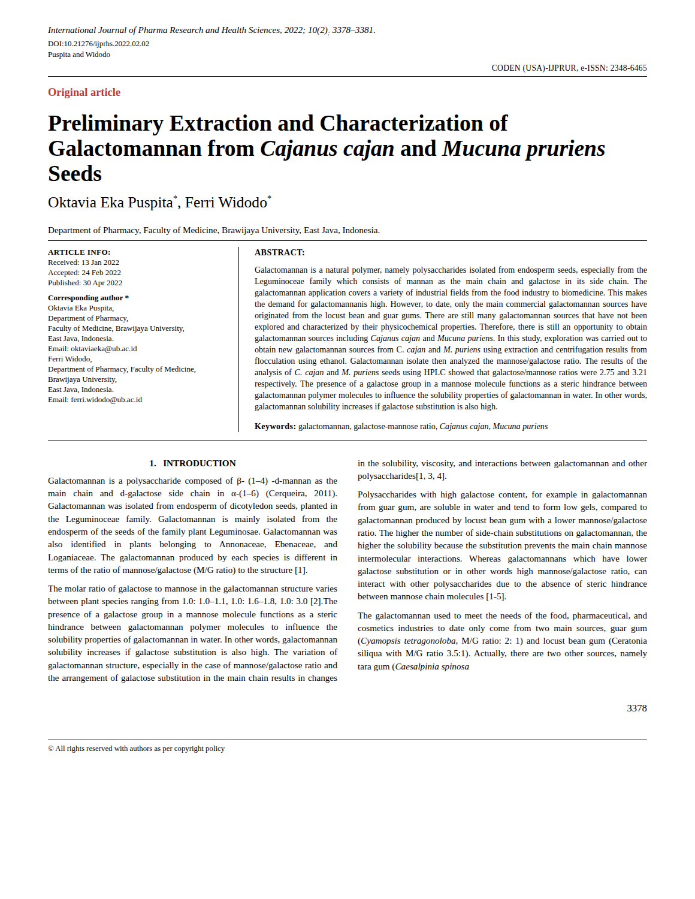International Journal of Pharma Research and Health Sciences, 2022; 10(2): 3378–3381.
DOI:10.21276/ijprhs.2022.02.02
Puspita and Widodo
CODEN (USA)-IJPRUR, e-ISSN: 2348-6465
Original article
Preliminary Extraction and Characterization of Galactomannan from Cajanus cajan and Mucuna pruriens Seeds
Oktavia Eka Puspita*, Ferri Widodo*
Department of Pharmacy, Faculty of Medicine, Brawijaya University, East Java, Indonesia.
ARTICLE INFO:
Received: 13 Jan 2022
Accepted: 24 Feb 2022
Published: 30 Apr 2022
Corresponding author *
Oktavia Eka Puspita,
Department of Pharmacy,
Faculty of Medicine, Brawijaya University,
East Java, Indonesia.
Email: oktaviaeka@ub.ac.id
Ferri Widodo,
Department of Pharmacy, Faculty of Medicine, Brawijaya University,
East Java, Indonesia.
Email: ferri.widodo@ub.ac.id
ABSTRACT:
Galactomannan is a natural polymer, namely polysaccharides isolated from endosperm seeds, especially from the Leguminoceae family which consists of mannan as the main chain and galactose in its side chain. The galactomannan application covers a variety of industrial fields from the food industry to biomedicine. This makes the demand for galactomannanis high. However, to date, only the main commercial galactomannan sources have originated from the locust bean and guar gums. There are still many galactomannan sources that have not been explored and characterized by their physicochemical properties. Therefore, there is still an opportunity to obtain galactomannan sources including Cajanus cajan and Mucuna puriens. In this study, exploration was carried out to obtain new galactomannan sources from C. cajan and M. puriens using extraction and centrifugation results from flocculation using ethanol. Galactomannan isolate then analyzed the mannose/galactose ratio. The results of the analysis of C. cajan and M. puriens seeds using HPLC showed that galactose/mannose ratios were 2.75 and 3.21 respectively. The presence of a galactose group in a mannose molecule functions as a steric hindrance between galactomannan polymer molecules to influence the solubility properties of galactomannan in water. In other words, galactomannan solubility increases if galactose substitution is also high.
Keywords: galactomannan, galactose-mannose ratio, Cajanus cajan, Mucuna puriens
1. INTRODUCTION
Galactomannan is a polysaccharide composed of β- (1–4) -d-mannan as the main chain and d-galactose side chain in α-(1–6) (Cerqueira, 2011). Galactomannan was isolated from endosperm of dicotyledon seeds, planted in the Leguminoceae family. Galactomannan is mainly isolated from the endosperm of the seeds of the family plant Leguminosae. Galactomannan was also identified in plants belonging to Annonaceae, Ebenaceae, and Loganiaceae. The galactomannan produced by each species is different in terms of the ratio of mannose/galactose (M/G ratio) to the structure [1].
The molar ratio of galactose to mannose in the galactomannan structure varies between plant species ranging from 1.0: 1.0–1.1, 1.0: 1.6–1.8, 1.0: 3.0 [2].The presence of a galactose group in a mannose molecule functions as a steric hindrance between galactomannan polymer molecules to influence the solubility properties of galactomannan in water. In other words, galactomannan solubility increases if galactose substitution is also high. The variation of galactomannan structure, especially in the case of mannose/galactose ratio and the arrangement of galactose substitution in the main chain results in changes in the solubility, viscosity, and interactions between galactomannan and other polysaccharides[1, 3, 4].
Polysaccharides with high galactose content, for example in galactomannan from guar gum, are soluble in water and tend to form low gels, compared to galactomannan produced by locust bean gum with a lower mannose/galactose ratio. The higher the number of side-chain substitutions on galactomannan, the higher the solubility because the substitution prevents the main chain mannose intermolecular interactions. Whereas galactomannans which have lower galactose substitution or in other words high mannose/galactose ratio, can interact with other polysaccharides due to the absence of steric hindrance between mannose chain molecules [1-5].
The galactomannan used to meet the needs of the food, pharmaceutical, and cosmetics industries to date only come from two main sources, guar gum (Cyamopsis tetragonoloba, M/G ratio: 2: 1) and locust bean gum (Ceratonia siliqua with M/G ratio 3.5:1). Actually, there are two other sources, namely tara gum (Caesalpinia spinosa
3378
© All rights reserved with authors as per copyright policy